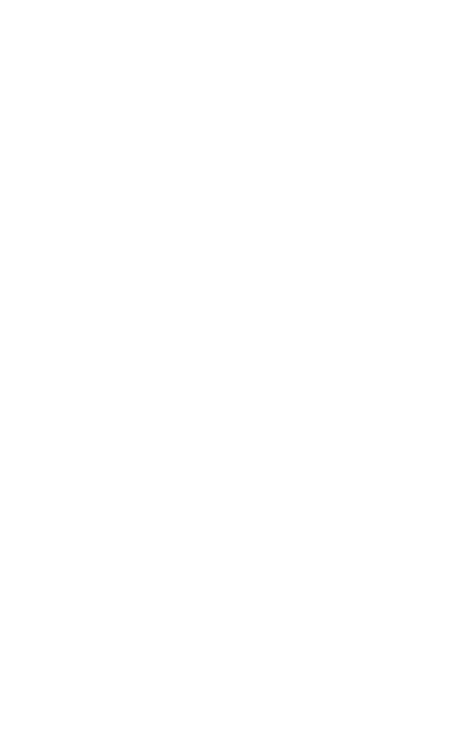· · ·